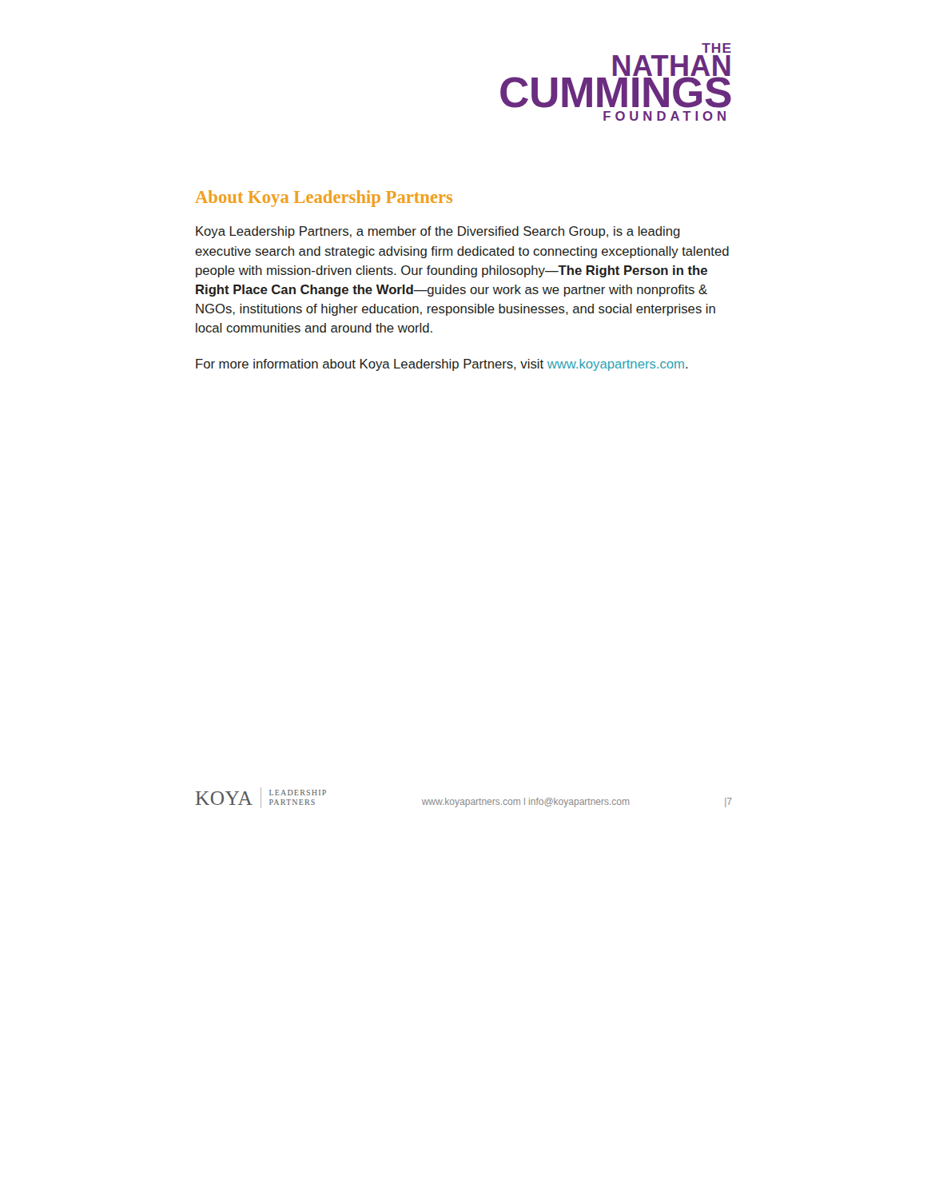THE NATHAN CUMMINGS FOUNDATION
About Koya Leadership Partners
Koya Leadership Partners, a member of the Diversified Search Group, is a leading executive search and strategic advising firm dedicated to connecting exceptionally talented people with mission-driven clients. Our founding philosophy—The Right Person in the Right Place Can Change the World—guides our work as we partner with nonprofits & NGOs, institutions of higher education, responsible businesses, and social enterprises in local communities and around the world.
For more information about Koya Leadership Partners, visit www.koyapartners.com.
KOYA LEADERSHIP
PARTNERS
www.koyapartners.com l info@koyapartners.com
|7